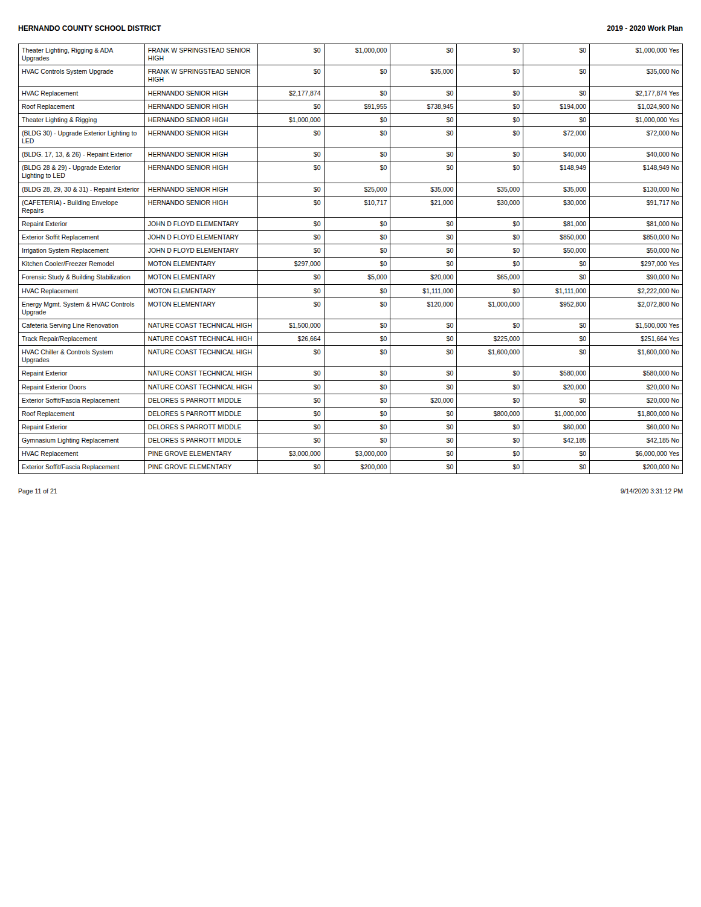HERNANDO COUNTY SCHOOL DISTRICT 2019 - 2020 Work Plan
| Theater Lighting, Rigging & ADA Upgrades | FRANK W SPRINGSTEAD SENIOR HIGH | $0 | $1,000,000 | $0 | $0 | $0 | $1,000,000 Yes |
| HVAC Controls System Upgrade | FRANK W SPRINGSTEAD SENIOR HIGH | $0 | $0 | $35,000 | $0 | $0 | $35,000 No |
| HVAC Replacement | HERNANDO SENIOR HIGH | $2,177,874 | $0 | $0 | $0 | $0 | $2,177,874 Yes |
| Roof Replacement | HERNANDO SENIOR HIGH | $0 | $91,955 | $738,945 | $0 | $194,000 | $1,024,900 No |
| Theater Lighting & Rigging | HERNANDO SENIOR HIGH | $1,000,000 | $0 | $0 | $0 | $0 | $1,000,000 Yes |
| (BLDG 30) - Upgrade Exterior Lighting to LED | HERNANDO SENIOR HIGH | $0 | $0 | $0 | $0 | $72,000 | $72,000 No |
| (BLDG. 17, 13, & 26) - Repaint Exterior | HERNANDO SENIOR HIGH | $0 | $0 | $0 | $0 | $40,000 | $40,000 No |
| (BLDG 28 & 29) - Upgrade Exterior Lighting to LED | HERNANDO SENIOR HIGH | $0 | $0 | $0 | $0 | $148,949 | $148,949 No |
| (BLDG 28, 29, 30 & 31) - Repaint Exterior | HERNANDO SENIOR HIGH | $0 | $25,000 | $35,000 | $35,000 | $35,000 | $130,000 No |
| (CAFETERIA) - Building Envelope Repairs | HERNANDO SENIOR HIGH | $0 | $10,717 | $21,000 | $30,000 | $30,000 | $91,717 No |
| Repaint Exterior | JOHN D FLOYD ELEMENTARY | $0 | $0 | $0 | $0 | $81,000 | $81,000 No |
| Exterior Soffit Replacement | JOHN D FLOYD ELEMENTARY | $0 | $0 | $0 | $0 | $850,000 | $850,000 No |
| Irrigation System Replacement | JOHN D FLOYD ELEMENTARY | $0 | $0 | $0 | $0 | $50,000 | $50,000 No |
| Kitchen Cooler/Freezer Remodel | MOTON ELEMENTARY | $297,000 | $0 | $0 | $0 | $0 | $297,000 Yes |
| Forensic Study & Building Stabilization | MOTON ELEMENTARY | $0 | $5,000 | $20,000 | $65,000 | $0 | $90,000 No |
| HVAC Replacement | MOTON ELEMENTARY | $0 | $0 | $1,111,000 | $0 | $1,111,000 | $2,222,000 No |
| Energy Mgmt. System & HVAC Controls Upgrade | MOTON ELEMENTARY | $0 | $0 | $120,000 | $1,000,000 | $952,800 | $2,072,800 No |
| Cafeteria Serving Line Renovation | NATURE COAST TECHNICAL HIGH | $1,500,000 | $0 | $0 | $0 | $0 | $1,500,000 Yes |
| Track Repair/Replacement | NATURE COAST TECHNICAL HIGH | $26,664 | $0 | $0 | $225,000 | $0 | $251,664 Yes |
| HVAC Chiller & Controls System Upgrades | NATURE COAST TECHNICAL HIGH | $0 | $0 | $0 | $1,600,000 | $0 | $1,600,000 No |
| Repaint Exterior | NATURE COAST TECHNICAL HIGH | $0 | $0 | $0 | $0 | $580,000 | $580,000 No |
| Repaint Exterior Doors | NATURE COAST TECHNICAL HIGH | $0 | $0 | $0 | $0 | $20,000 | $20,000 No |
| Exterior Soffit/Fascia Replacement | DELORES S PARROTT MIDDLE | $0 | $0 | $20,000 | $0 | $0 | $20,000 No |
| Roof Replacement | DELORES S PARROTT MIDDLE | $0 | $0 | $0 | $800,000 | $1,000,000 | $1,800,000 No |
| Repaint Exterior | DELORES S PARROTT MIDDLE | $0 | $0 | $0 | $0 | $60,000 | $60,000 No |
| Gymnasium Lighting Replacement | DELORES S PARROTT MIDDLE | $0 | $0 | $0 | $0 | $42,185 | $42,185 No |
| HVAC Replacement | PINE GROVE ELEMENTARY | $3,000,000 | $3,000,000 | $0 | $0 | $0 | $6,000,000 Yes |
| Exterior Soffit/Fascia Replacement | PINE GROVE ELEMENTARY | $0 | $200,000 | $0 | $0 | $0 | $200,000 No |
Page 11 of 21 9/14/2020 3:31:12 PM